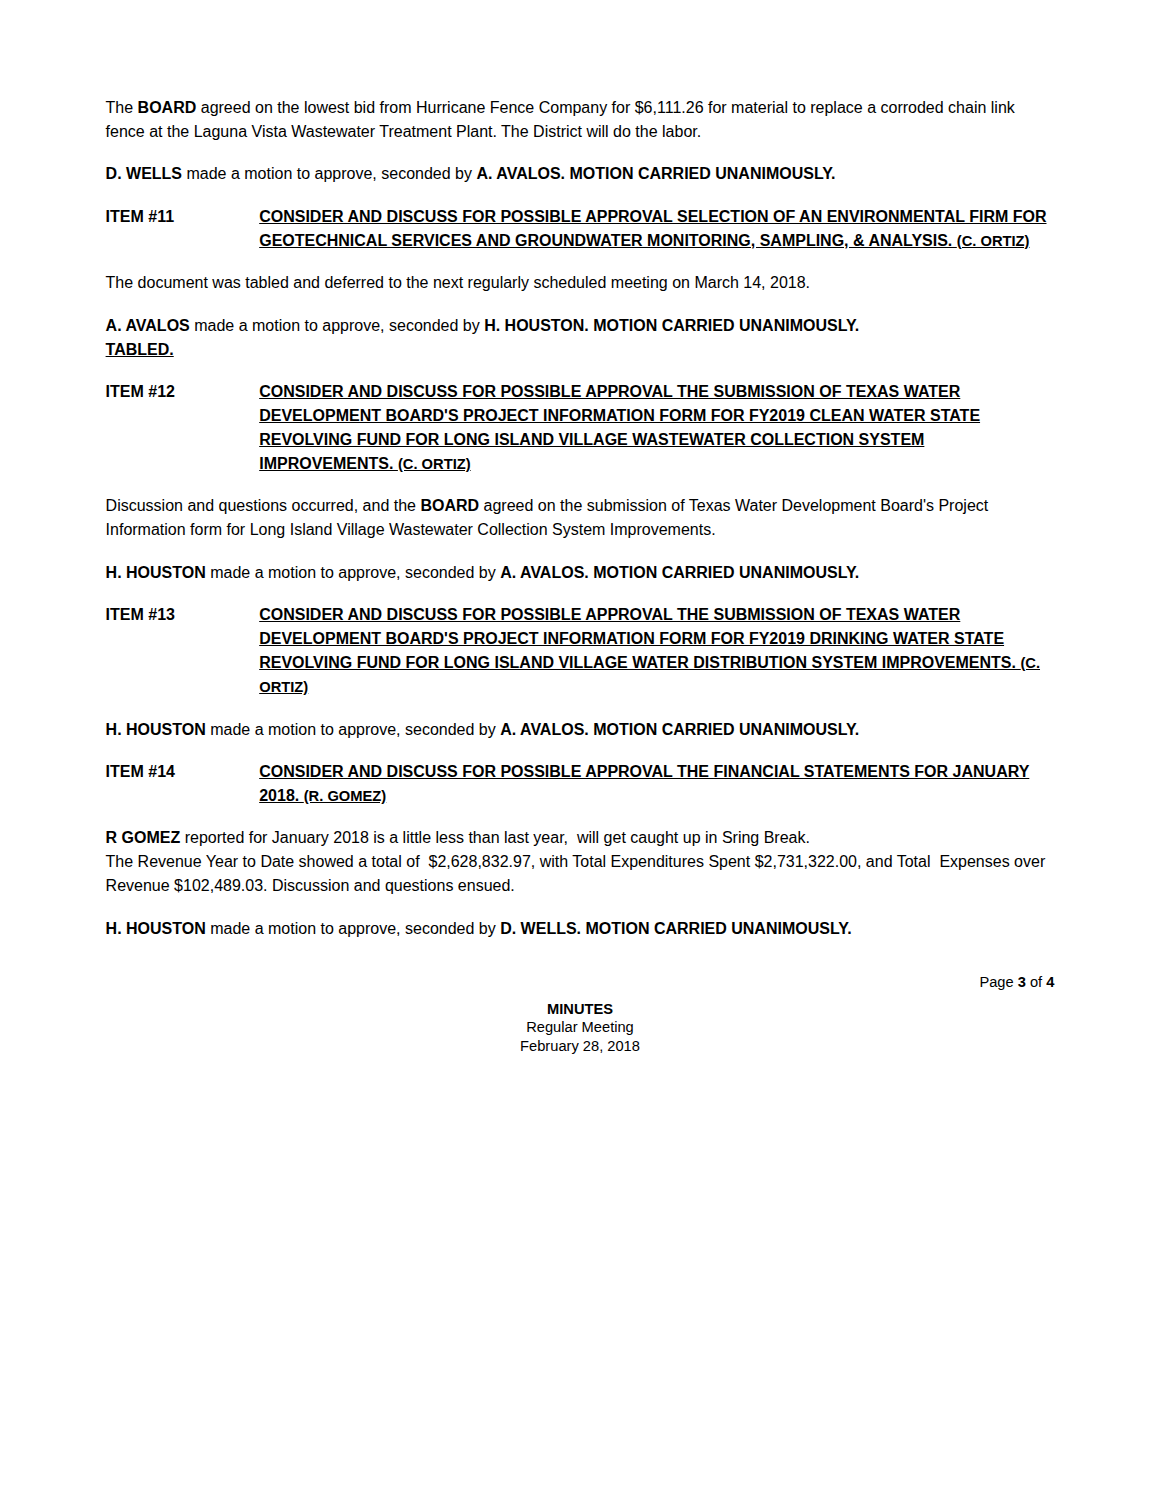The BOARD agreed on the lowest bid from Hurricane Fence Company for $6,111.26 for material to replace a corroded chain link fence at the Laguna Vista Wastewater Treatment Plant. The District will do the labor.
D. WELLS made a motion to approve, seconded by A. AVALOS. MOTION CARRIED UNANIMOUSLY.
ITEM #11
CONSIDER AND DISCUSS FOR POSSIBLE APPROVAL SELECTION OF AN ENVIRONMENTAL FIRM FOR GEOTECHNICAL SERVICES AND GROUNDWATER MONITORING, SAMPLING, & ANALYSIS. (C. ORTIZ)
The document was tabled and deferred to the next regularly scheduled meeting on March 14, 2018.
A. AVALOS made a motion to approve, seconded by H. HOUSTON. MOTION CARRIED UNANIMOUSLY.
TABLED.
ITEM #12
CONSIDER AND DISCUSS FOR POSSIBLE APPROVAL THE SUBMISSION OF TEXAS WATER DEVELOPMENT BOARD'S PROJECT INFORMATION FORM FOR FY2019 CLEAN WATER STATE REVOLVING FUND FOR LONG ISLAND VILLAGE WASTEWATER COLLECTION SYSTEM IMPROVEMENTS. (C. ORTIZ)
Discussion and questions occurred, and the BOARD agreed on the submission of Texas Water Development Board's Project Information form for Long Island Village Wastewater Collection System Improvements.
H. HOUSTON made a motion to approve, seconded by A. AVALOS. MOTION CARRIED UNANIMOUSLY.
ITEM #13
CONSIDER AND DISCUSS FOR POSSIBLE APPROVAL THE SUBMISSION OF TEXAS WATER DEVELOPMENT BOARD'S PROJECT INFORMATION FORM FOR FY2019 DRINKING WATER STATE REVOLVING FUND FOR LONG ISLAND VILLAGE WATER DISTRIBUTION SYSTEM IMPROVEMENTS. (C. ORTIZ)
H. HOUSTON made a motion to approve, seconded by A. AVALOS. MOTION CARRIED UNANIMOUSLY.
ITEM #14
CONSIDER AND DISCUSS FOR POSSIBLE APPROVAL THE FINANCIAL STATEMENTS FOR JANUARY 2018. (R. GOMEZ)
R GOMEZ reported for January 2018 is a little less than last year, will get caught up in Sring Break.
The Revenue Year to Date showed a total of $2,628,832.97, with Total Expenditures Spent $2,731,322.00, and Total Expenses over Revenue $102,489.03. Discussion and questions ensued.
H. HOUSTON made a motion to approve, seconded by D. WELLS. MOTION CARRIED UNANIMOUSLY.
Page 3 of 4
MINUTES
Regular Meeting
February 28, 2018